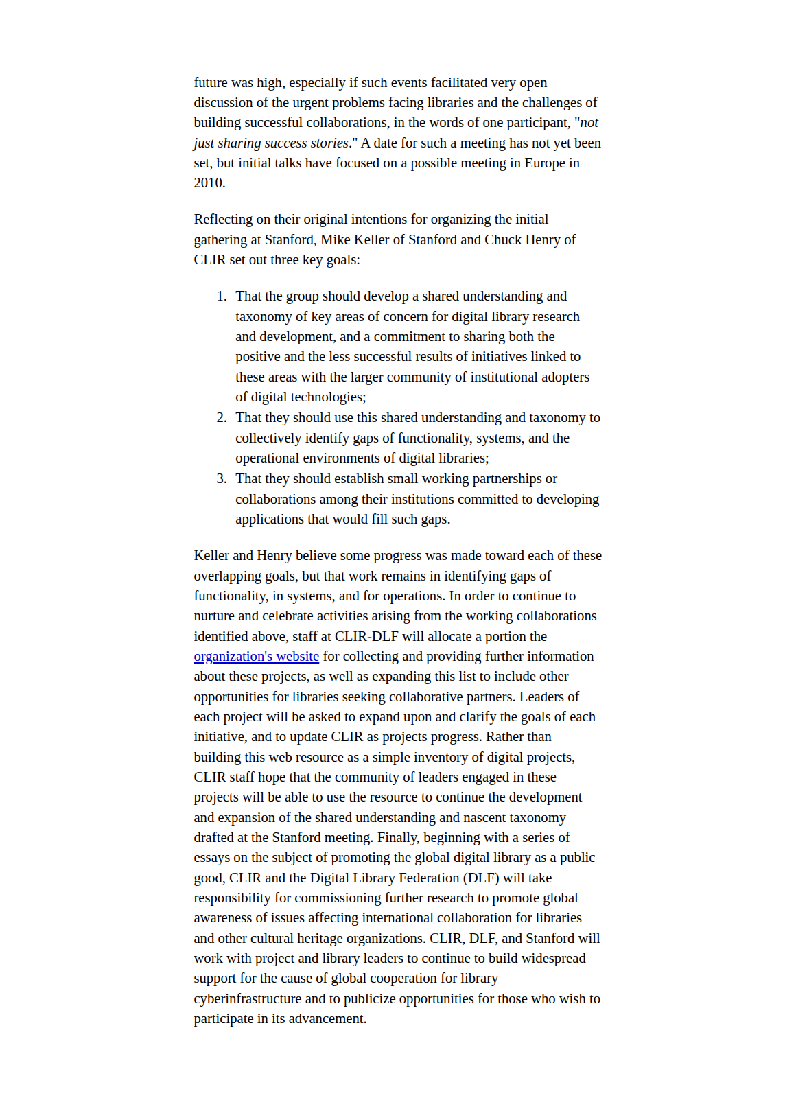future was high, especially if such events facilitated very open discussion of the urgent problems facing libraries and the challenges of building successful collaborations, in the words of one participant, "not just sharing success stories." A date for such a meeting has not yet been set, but initial talks have focused on a possible meeting in Europe in 2010.
Reflecting on their original intentions for organizing the initial gathering at Stanford, Mike Keller of Stanford and Chuck Henry of CLIR set out three key goals:
That the group should develop a shared understanding and taxonomy of key areas of concern for digital library research and development, and a commitment to sharing both the positive and the less successful results of initiatives linked to these areas with the larger community of institutional adopters of digital technologies;
That they should use this shared understanding and taxonomy to collectively identify gaps of functionality, systems, and the operational environments of digital libraries;
That they should establish small working partnerships or collaborations among their institutions committed to developing applications that would fill such gaps.
Keller and Henry believe some progress was made toward each of these overlapping goals, but that work remains in identifying gaps of functionality, in systems, and for operations. In order to continue to nurture and celebrate activities arising from the working collaborations identified above, staff at CLIR-DLF will allocate a portion the organization's website for collecting and providing further information about these projects, as well as expanding this list to include other opportunities for libraries seeking collaborative partners. Leaders of each project will be asked to expand upon and clarify the goals of each initiative, and to update CLIR as projects progress. Rather than building this web resource as a simple inventory of digital projects, CLIR staff hope that the community of leaders engaged in these projects will be able to use the resource to continue the development and expansion of the shared understanding and nascent taxonomy drafted at the Stanford meeting. Finally, beginning with a series of essays on the subject of promoting the global digital library as a public good, CLIR and the Digital Library Federation (DLF) will take responsibility for commissioning further research to promote global awareness of issues affecting international collaboration for libraries and other cultural heritage organizations. CLIR, DLF, and Stanford will work with project and library leaders to continue to build widespread support for the cause of global cooperation for library cyberinfrastructure and to publicize opportunities for those who wish to participate in its advancement.